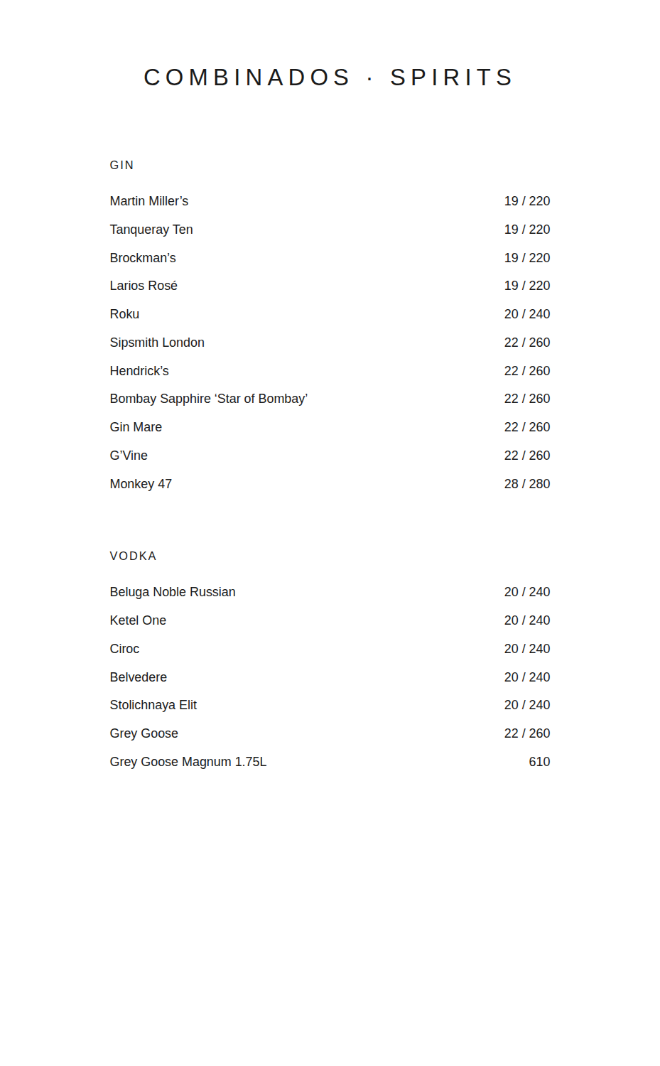COMBINADOS · SPIRITS
GIN
Martin Miller’s 19 / 220
Tanqueray Ten 19 / 220
Brockman’s 19 / 220
Larios Rosé 19 / 220
Roku 20 / 240
Sipsmith London 22 / 260
Hendrick’s 22 / 260
Bombay Sapphire ‘Star of Bombay’ 22 / 260
Gin Mare 22 / 260
G’Vine 22 / 260
Monkey 47 28 / 280
VODKA
Beluga Noble Russian 20 / 240
Ketel One 20 / 240
Ciroc 20 / 240
Belvedere 20 / 240
Stolichnaya Elit 20 / 240
Grey Goose 22 / 260
Grey Goose Magnum 1.75L 610